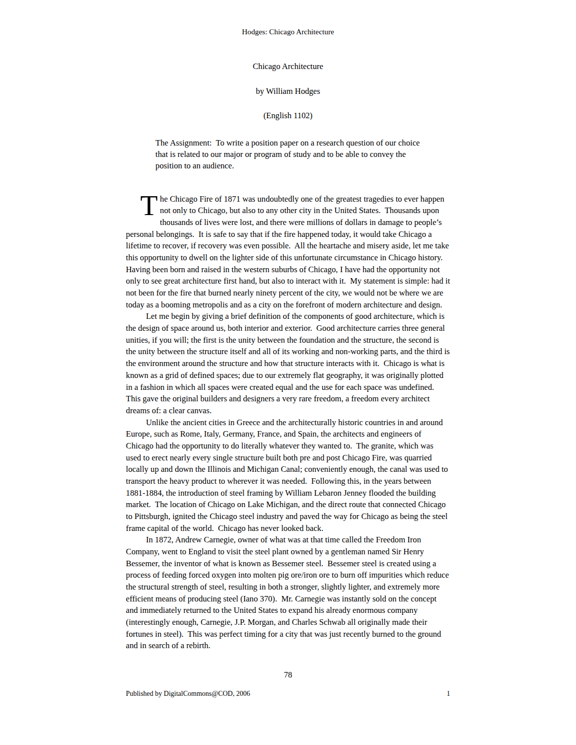Hodges: Chicago Architecture
Chicago Architecture
by William Hodges
(English 1102)
The Assignment: To write a position paper on a research question of our choice that is related to our major or program of study and to be able to convey the position to an audience.
The Chicago Fire of 1871 was undoubtedly one of the greatest tragedies to ever happen not only to Chicago, but also to any other city in the United States. Thousands upon thousands of lives were lost, and there were millions of dollars in damage to people’s personal belongings. It is safe to say that if the fire happened today, it would take Chicago a lifetime to recover, if recovery was even possible. All the heartache and misery aside, let me take this opportunity to dwell on the lighter side of this unfortunate circumstance in Chicago history. Having been born and raised in the western suburbs of Chicago, I have had the opportunity not only to see great architecture first hand, but also to interact with it. My statement is simple: had it not been for the fire that burned nearly ninety percent of the city, we would not be where we are today as a booming metropolis and as a city on the forefront of modern architecture and design.
Let me begin by giving a brief definition of the components of good architecture, which is the design of space around us, both interior and exterior. Good architecture carries three general unities, if you will; the first is the unity between the foundation and the structure, the second is the unity between the structure itself and all of its working and non-working parts, and the third is the environment around the structure and how that structure interacts with it. Chicago is what is known as a grid of defined spaces; due to our extremely flat geography, it was originally plotted in a fashion in which all spaces were created equal and the use for each space was undefined. This gave the original builders and designers a very rare freedom, a freedom every architect dreams of: a clear canvas.
Unlike the ancient cities in Greece and the architecturally historic countries in and around Europe, such as Rome, Italy, Germany, France, and Spain, the architects and engineers of Chicago had the opportunity to do literally whatever they wanted to. The granite, which was used to erect nearly every single structure built both pre and post Chicago Fire, was quarried locally up and down the Illinois and Michigan Canal; conveniently enough, the canal was used to transport the heavy product to wherever it was needed. Following this, in the years between 1881-1884, the introduction of steel framing by William Lebaron Jenney flooded the building market. The location of Chicago on Lake Michigan, and the direct route that connected Chicago to Pittsburgh, ignited the Chicago steel industry and paved the way for Chicago as being the steel frame capital of the world. Chicago has never looked back.
In 1872, Andrew Carnegie, owner of what was at that time called the Freedom Iron Company, went to England to visit the steel plant owned by a gentleman named Sir Henry Bessemer, the inventor of what is known as Bessemer steel. Bessemer steel is created using a process of feeding forced oxygen into molten pig ore/iron ore to burn off impurities which reduce the structural strength of steel, resulting in both a stronger, slightly lighter, and extremely more efficient means of producing steel (Iano 370). Mr. Carnegie was instantly sold on the concept and immediately returned to the United States to expand his already enormous company (interestingly enough, Carnegie, J.P. Morgan, and Charles Schwab all originally made their fortunes in steel). This was perfect timing for a city that was just recently burned to the ground and in search of a rebirth.
78
Published by DigitalCommons@COD, 2006
1